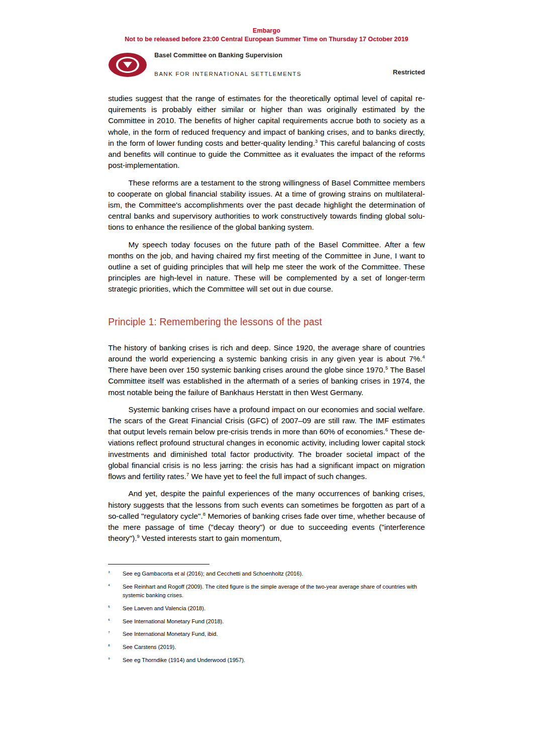Embargo
Not to be released before 23:00 Central European Summer Time on Thursday 17 October 2019
Basel Committee on Banking Supervision
BANK FOR INTERNATIONAL SETTLEMENTS
Restricted
studies suggest that the range of estimates for the theoretically optimal level of capital requirements is probably either similar or higher than was originally estimated by the Committee in 2010. The benefits of higher capital requirements accrue both to society as a whole, in the form of reduced frequency and impact of banking crises, and to banks directly, in the form of lower funding costs and better-quality lending.3 This careful balancing of costs and benefits will continue to guide the Committee as it evaluates the impact of the reforms post-implementation.
These reforms are a testament to the strong willingness of Basel Committee members to cooperate on global financial stability issues. At a time of growing strains on multilateralism, the Committee's accomplishments over the past decade highlight the determination of central banks and supervisory authorities to work constructively towards finding global solutions to enhance the resilience of the global banking system.
My speech today focuses on the future path of the Basel Committee. After a few months on the job, and having chaired my first meeting of the Committee in June, I want to outline a set of guiding principles that will help me steer the work of the Committee. These principles are high-level in nature. These will be complemented by a set of longer-term strategic priorities, which the Committee will set out in due course.
Principle 1: Remembering the lessons of the past
The history of banking crises is rich and deep. Since 1920, the average share of countries around the world experiencing a systemic banking crisis in any given year is about 7%.4 There have been over 150 systemic banking crises around the globe since 1970.5 The Basel Committee itself was established in the aftermath of a series of banking crises in 1974, the most notable being the failure of Bankhaus Herstatt in then West Germany.
Systemic banking crises have a profound impact on our economies and social welfare. The scars of the Great Financial Crisis (GFC) of 2007–09 are still raw. The IMF estimates that output levels remain below pre-crisis trends in more than 60% of economies.6 These deviations reflect profound structural changes in economic activity, including lower capital stock investments and diminished total factor productivity. The broader societal impact of the global financial crisis is no less jarring: the crisis has had a significant impact on migration flows and fertility rates.7 We have yet to feel the full impact of such changes.
And yet, despite the painful experiences of the many occurrences of banking crises, history suggests that the lessons from such events can sometimes be forgotten as part of a so-called "regulatory cycle".8 Memories of banking crises fade over time, whether because of the mere passage of time ("decay theory") or due to succeeding events ("interference theory").9 Vested interests start to gain momentum,
3
See eg Gambacorta et al (2016); and Cecchetti and Schoenholtz (2016).
4
See Reinhart and Rogoff (2009). The cited figure is the simple average of the two-year average share of countries with systemic banking crises.
5
See Laeven and Valencia (2018).
6
See International Monetary Fund (2018).
7
See International Monetary Fund, ibid.
8
See Carstens (2019).
9
See eg Thorndike (1914) and Underwood (1957).